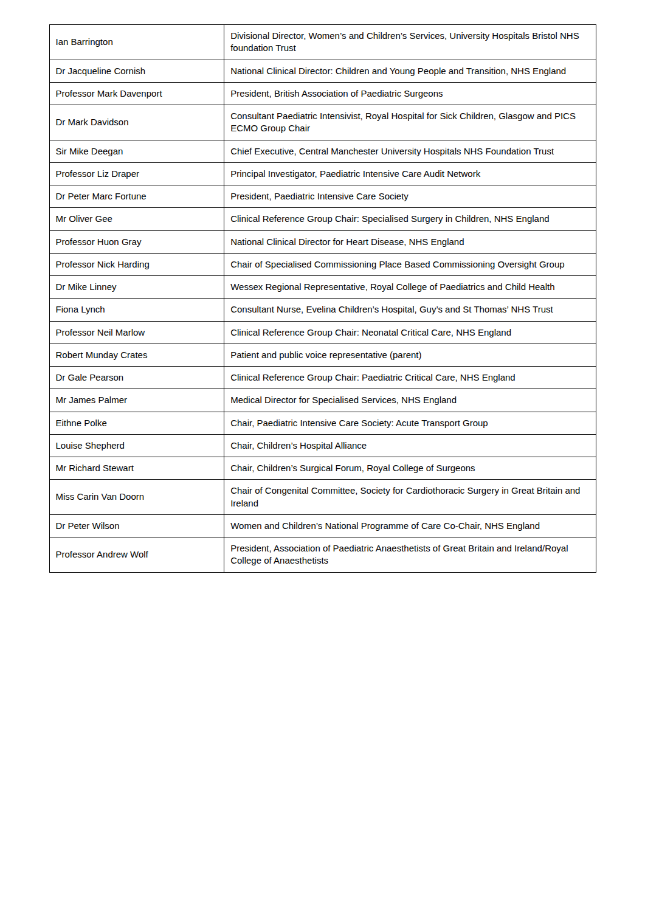| Ian Barrington | Divisional Director, Women’s and Children’s Services, University Hospitals Bristol NHS foundation Trust |
| Dr Jacqueline Cornish | National Clinical Director: Children and Young People and Transition, NHS England |
| Professor Mark Davenport | President, British Association of Paediatric Surgeons |
| Dr Mark Davidson | Consultant Paediatric Intensivist, Royal Hospital for Sick Children, Glasgow and PICS ECMO Group Chair |
| Sir Mike Deegan | Chief Executive, Central Manchester University Hospitals NHS Foundation Trust |
| Professor Liz Draper | Principal Investigator, Paediatric Intensive Care Audit Network |
| Dr Peter Marc Fortune | President, Paediatric Intensive Care Society |
| Mr Oliver Gee | Clinical Reference Group Chair: Specialised Surgery in Children, NHS England |
| Professor Huon Gray | National Clinical Director for Heart Disease, NHS England |
| Professor Nick Harding | Chair of Specialised Commissioning Place Based Commissioning Oversight Group |
| Dr Mike Linney | Wessex Regional Representative, Royal College of Paediatrics and Child Health |
| Fiona Lynch | Consultant Nurse, Evelina Children’s Hospital, Guy’s and St Thomas’ NHS Trust |
| Professor Neil Marlow | Clinical Reference Group Chair: Neonatal Critical Care, NHS England |
| Robert Munday Crates | Patient and public voice representative (parent) |
| Dr Gale Pearson | Clinical Reference Group Chair: Paediatric Critical Care, NHS England |
| Mr James Palmer | Medical Director for Specialised Services, NHS England |
| Eithne Polke | Chair, Paediatric Intensive Care Society: Acute Transport Group |
| Louise Shepherd | Chair, Children’s Hospital Alliance |
| Mr Richard Stewart | Chair, Children’s Surgical Forum, Royal College of Surgeons |
| Miss Carin Van Doorn | Chair of Congenital Committee, Society for Cardiothoracic Surgery in Great Britain and Ireland |
| Dr Peter Wilson | Women and Children’s National Programme of Care Co-Chair, NHS England |
| Professor Andrew Wolf | President, Association of Paediatric Anaesthetists of Great Britain and Ireland/Royal College of Anaesthetists |